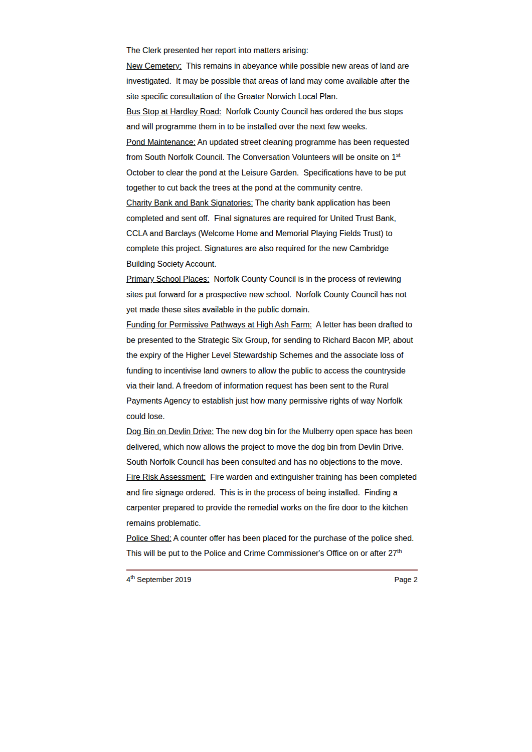The Clerk presented her report into matters arising:
New Cemetery: This remains in abeyance while possible new areas of land are investigated. It may be possible that areas of land may come available after the site specific consultation of the Greater Norwich Local Plan.
Bus Stop at Hardley Road: Norfolk County Council has ordered the bus stops and will programme them in to be installed over the next few weeks.
Pond Maintenance: An updated street cleaning programme has been requested from South Norfolk Council. The Conversation Volunteers will be onsite on 1st October to clear the pond at the Leisure Garden. Specifications have to be put together to cut back the trees at the pond at the community centre.
Charity Bank and Bank Signatories: The charity bank application has been completed and sent off. Final signatures are required for United Trust Bank, CCLA and Barclays (Welcome Home and Memorial Playing Fields Trust) to complete this project. Signatures are also required for the new Cambridge Building Society Account.
Primary School Places: Norfolk County Council is in the process of reviewing sites put forward for a prospective new school. Norfolk County Council has not yet made these sites available in the public domain.
Funding for Permissive Pathways at High Ash Farm: A letter has been drafted to be presented to the Strategic Six Group, for sending to Richard Bacon MP, about the expiry of the Higher Level Stewardship Schemes and the associate loss of funding to incentivise land owners to allow the public to access the countryside via their land. A freedom of information request has been sent to the Rural Payments Agency to establish just how many permissive rights of way Norfolk could lose.
Dog Bin on Devlin Drive: The new dog bin for the Mulberry open space has been delivered, which now allows the project to move the dog bin from Devlin Drive. South Norfolk Council has been consulted and has no objections to the move.
Fire Risk Assessment: Fire warden and extinguisher training has been completed and fire signage ordered. This is in the process of being installed. Finding a carpenter prepared to provide the remedial works on the fire door to the kitchen remains problematic.
Police Shed: A counter offer has been placed for the purchase of the police shed. This will be put to the Police and Crime Commissioner's Office on or after 27th
4th September 2019 Page 2